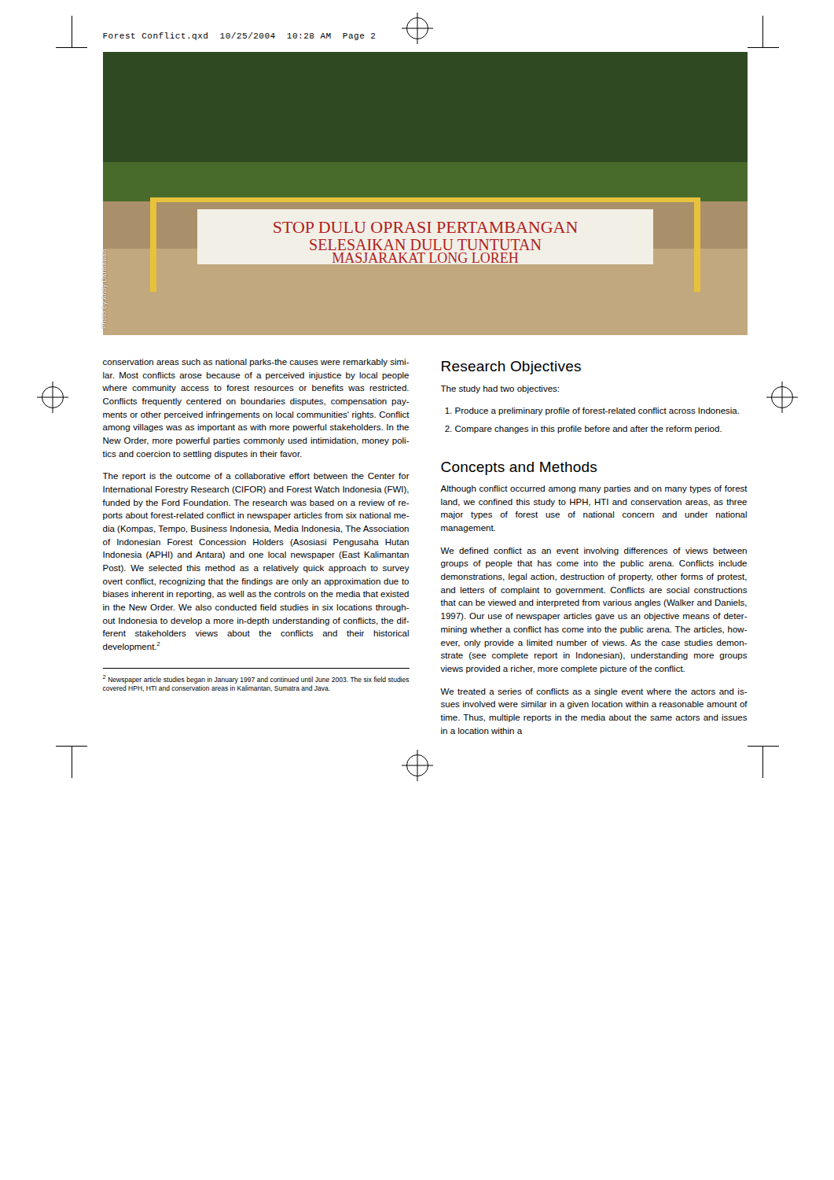Forest Conflict.qxd 10/25/2004 10:28 AM Page 2
Photo by Andy Darmawan
conservation areas such as national parks-the causes were remarkably similar. Most conflicts arose because of a perceived injustice by local people where community access to forest resources or benefits was restricted. Conflicts frequently centered on boundaries disputes, compensation payments or other perceived infringements on local communities' rights. Conflict among villages was as important as with more powerful stakeholders. In the New Order, more powerful parties commonly used intimidation, money politics and coercion to settling disputes in their favor.
The report is the outcome of a collaborative effort between the Center for International Forestry Research (CIFOR) and Forest Watch Indonesia (FWI), funded by the Ford Foundation. The research was based on a review of reports about forest-related conflict in newspaper articles from six national media (Kompas, Tempo, Business Indonesia, Media Indonesia, The Association of Indonesian Forest Concession Holders (Asosiasi Pengusaha Hutan Indonesia (APHI) and Antara) and one local newspaper (East Kalimantan Post). We selected this method as a relatively quick approach to survey overt conflict, recognizing that the findings are only an approximation due to biases inherent in reporting, as well as the controls on the media that existed in the New Order. We also conducted field studies in six locations throughout Indonesia to develop a more in-depth understanding of conflicts, the different stakeholders views about the conflicts and their historical development.2
2 Newspaper article studies began in January 1997 and continued until June 2003. The six field studies covered HPH, HTI and conservation areas in Kalimantan, Sumatra and Java.
Research Objectives
The study had two objectives:
Produce a preliminary profile of forest-related conflict across Indonesia.
Compare changes in this profile before and after the reform period.
Concepts and Methods
Although conflict occurred among many parties and on many types of forest land, we confined this study to HPH, HTI and conservation areas, as three major types of forest use of national concern and under national management.
We defined conflict as an event involving differences of views between groups of people that has come into the public arena. Conflicts include demonstrations, legal action, destruction of property, other forms of protest, and letters of complaint to government. Conflicts are social constructions that can be viewed and interpreted from various angles (Walker and Daniels, 1997). Our use of newspaper articles gave us an objective means of determining whether a conflict has come into the public arena. The articles, however, only provide a limited number of views. As the case studies demonstrate (see complete report in Indonesian), understanding more groups views provided a richer, more complete picture of the conflict.
We treated a series of conflicts as a single event where the actors and issues involved were similar in a given location within a reasonable amount of time. Thus, multiple reports in the media about the same actors and issues in a location within a